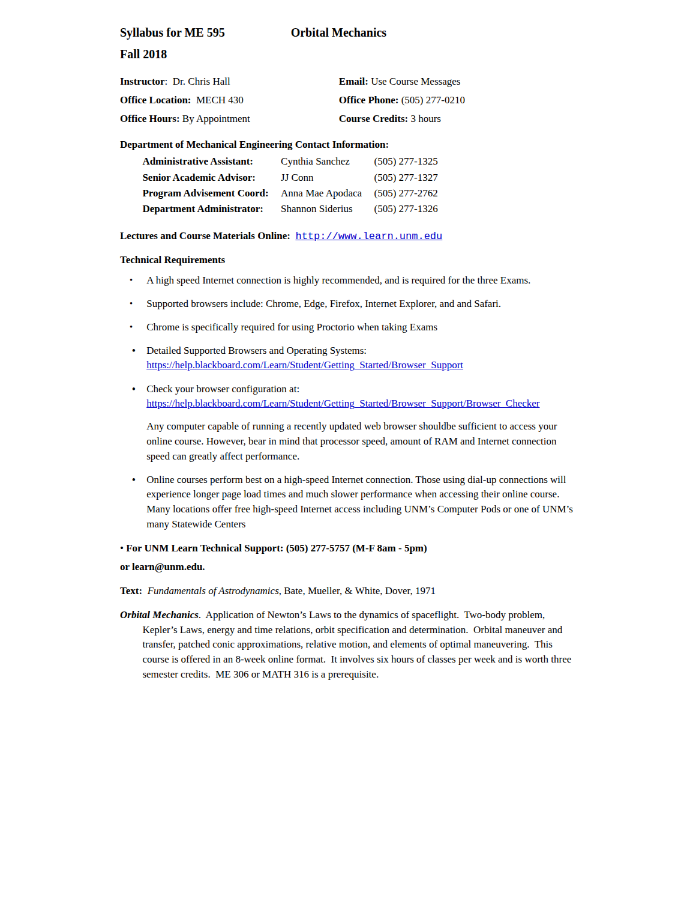Syllabus for ME 595 Orbital Mechanics
Fall 2018
| Instructor : Dr. Chris Hall | Email: Use Course Messages |
| Office Location: MECH 430 | Office Phone: (505) 277-0210 |
| Office Hours: By Appointment | Course Credits: 3 hours |
Department of Mechanical Engineering Contact Information:
| Administrative Assistant: | Cynthia Sanchez | (505) 277-1325 |
| Senior Academic Advisor: | JJ Conn | (505) 277-1327 |
| Program Advisement Coord: | Anna Mae Apodaca | (505) 277-2762 |
| Department Administrator: | Shannon Siderius | (505) 277-1326 |
Lectures and Course Materials Online: http://www.learn.unm.edu
Technical Requirements
A high speed Internet connection is highly recommended, and is required for the three Exams.
Supported browsers include: Chrome, Edge, Firefox, Internet Explorer, and and Safari.
Chrome is specifically required for using Proctorio when taking Exams
Detailed Supported Browsers and Operating Systems:
https://help.blackboard.com/Learn/Student/Getting_Started/Browser_Support
Check your browser configuration at:
https://help.blackboard.com/Learn/Student/Getting_Started/Browser_Support/Browser_Checker
Any computer capable of running a recently updated web browser shouldbe sufficient to access your online course. However, bear in mind that processor speed, amount of RAM and Internet connection speed can greatly affect performance.
Online courses perform best on a high-speed Internet connection. Those using dial-up connections will experience longer page load times and much slower performance when accessing their online course. Many locations offer free high-speed Internet access including UNM’s Computer Pods or one of UNM’s many Statewide Centers
• For UNM Learn Technical Support: (505) 277-5757 (M-F 8am - 5pm)
or learn@unm.edu.
Text: Fundamentals of Astrodynamics, Bate, Mueller, & White, Dover, 1971
Orbital Mechanics. Application of Newton’s Laws to the dynamics of spaceflight. Two-body problem, Kepler’s Laws, energy and time relations, orbit specification and determination. Orbital maneuver and transfer, patched conic approximations, relative motion, and elements of optimal maneuvering. This course is offered in an 8-week online format. It involves six hours of classes per week and is worth three semester credits. ME 306 or MATH 316 is a prerequisite.